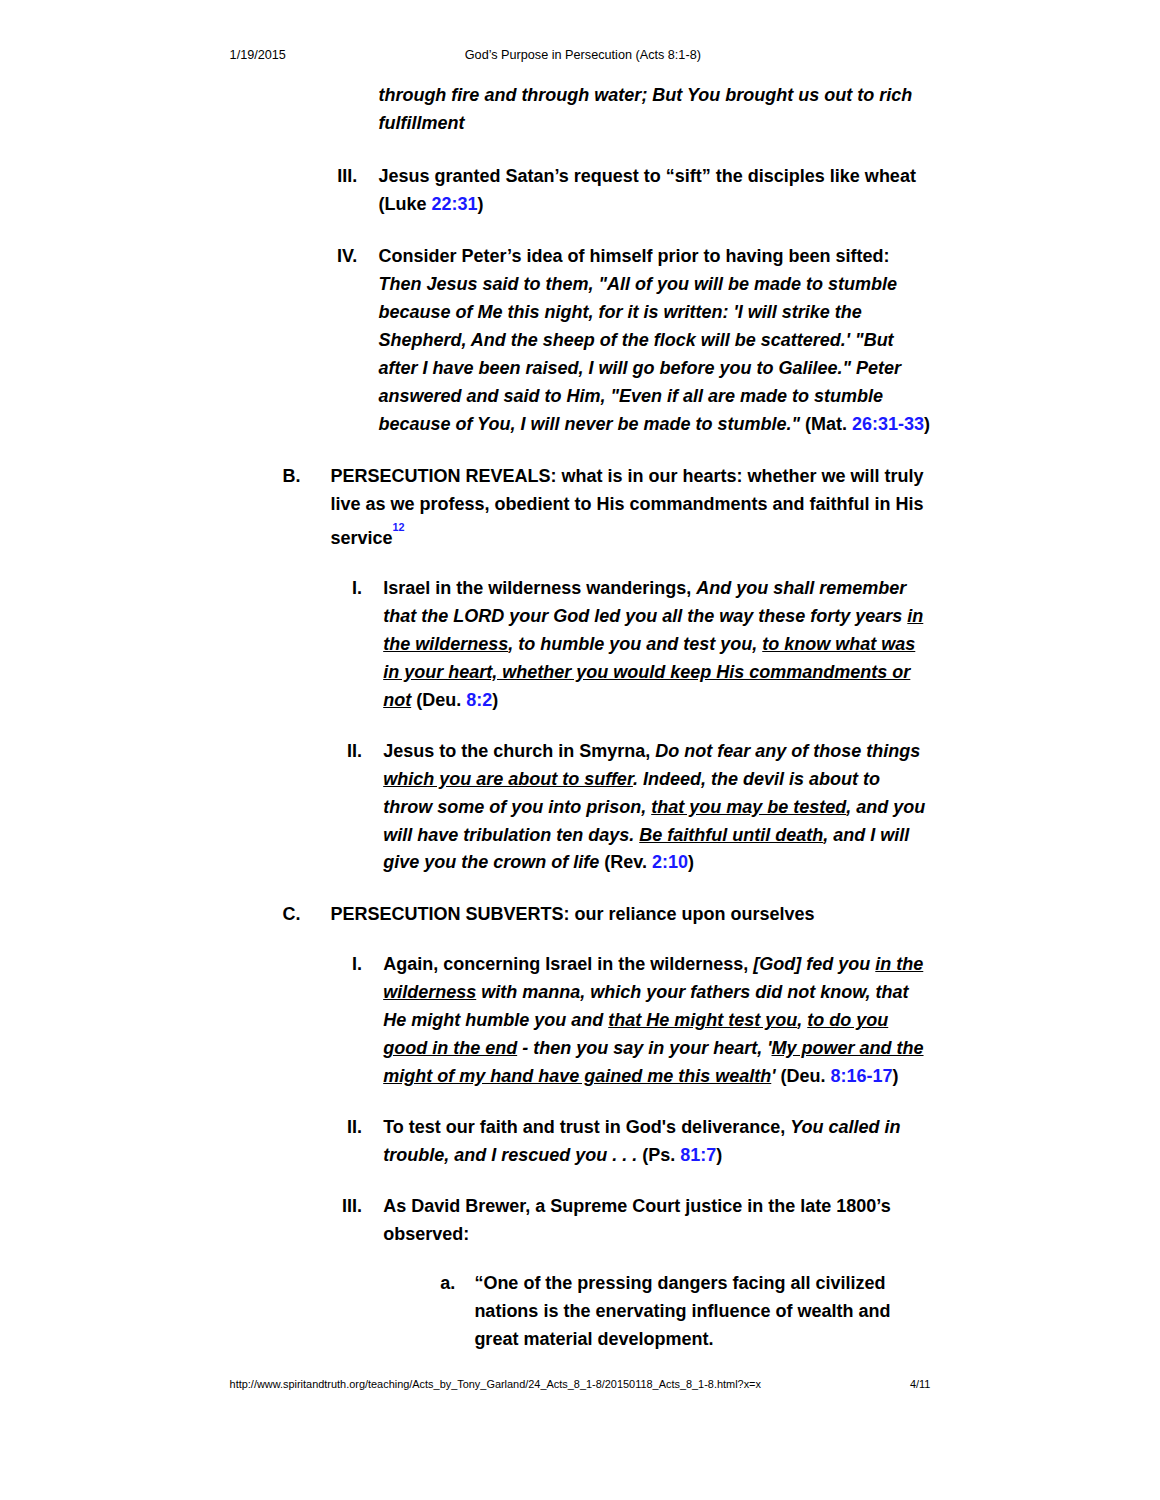1/19/2015
God’s Purpose in Persecution (Acts 8:1-8)
through fire and through water; But You brought us out to rich fulfillment
III. Jesus granted Satan’s request to “sift” the disciples like wheat (Luke 22:31)
IV. Consider Peter’s idea of himself prior to having been sifted: Then Jesus said to them, "All of you will be made to stumble because of Me this night, for it is written: 'I will strike the Shepherd, And the sheep of the flock will be scattered.' "But after I have been raised, I will go before you to Galilee." Peter answered and said to Him, "Even if all are made to stumble because of You, I will never be made to stumble." (Mat. 26:31-33)
B. PERSECUTION REVEALS: what is in our hearts: whether we will truly live as we profess, obedient to His commandments and faithful in His service12
I. Israel in the wilderness wanderings, And you shall remember that the LORD your God led you all the way these forty years in the wilderness, to humble you and test you, to know what was in your heart, whether you would keep His commandments or not (Deu. 8:2)
II. Jesus to the church in Smyrna, Do not fear any of those things which you are about to suffer. Indeed, the devil is about to throw some of you into prison, that you may be tested, and you will have tribulation ten days. Be faithful until death, and I will give you the crown of life (Rev. 2:10)
C. PERSECUTION SUBVERTS: our reliance upon ourselves
I. Again, concerning Israel in the wilderness, [God] fed you in the wilderness with manna, which your fathers did not know, that He might humble you and that He might test you, to do you good in the end - then you say in your heart, 'My power and the might of my hand have gained me this wealth' (Deu. 8:16-17)
II. To test our faith and trust in God's deliverance, You called in trouble, and I rescued you . . . (Ps. 81:7)
III. As David Brewer, a Supreme Court justice in the late 1800’s observed:
a. “One of the pressing dangers facing all civilized nations is the enervating influence of wealth and great material development.
http://www.spiritandtruth.org/teaching/Acts_by_Tony_Garland/24_Acts_8_1-8/20150118_Acts_8_1-8.html?x=x
4/11